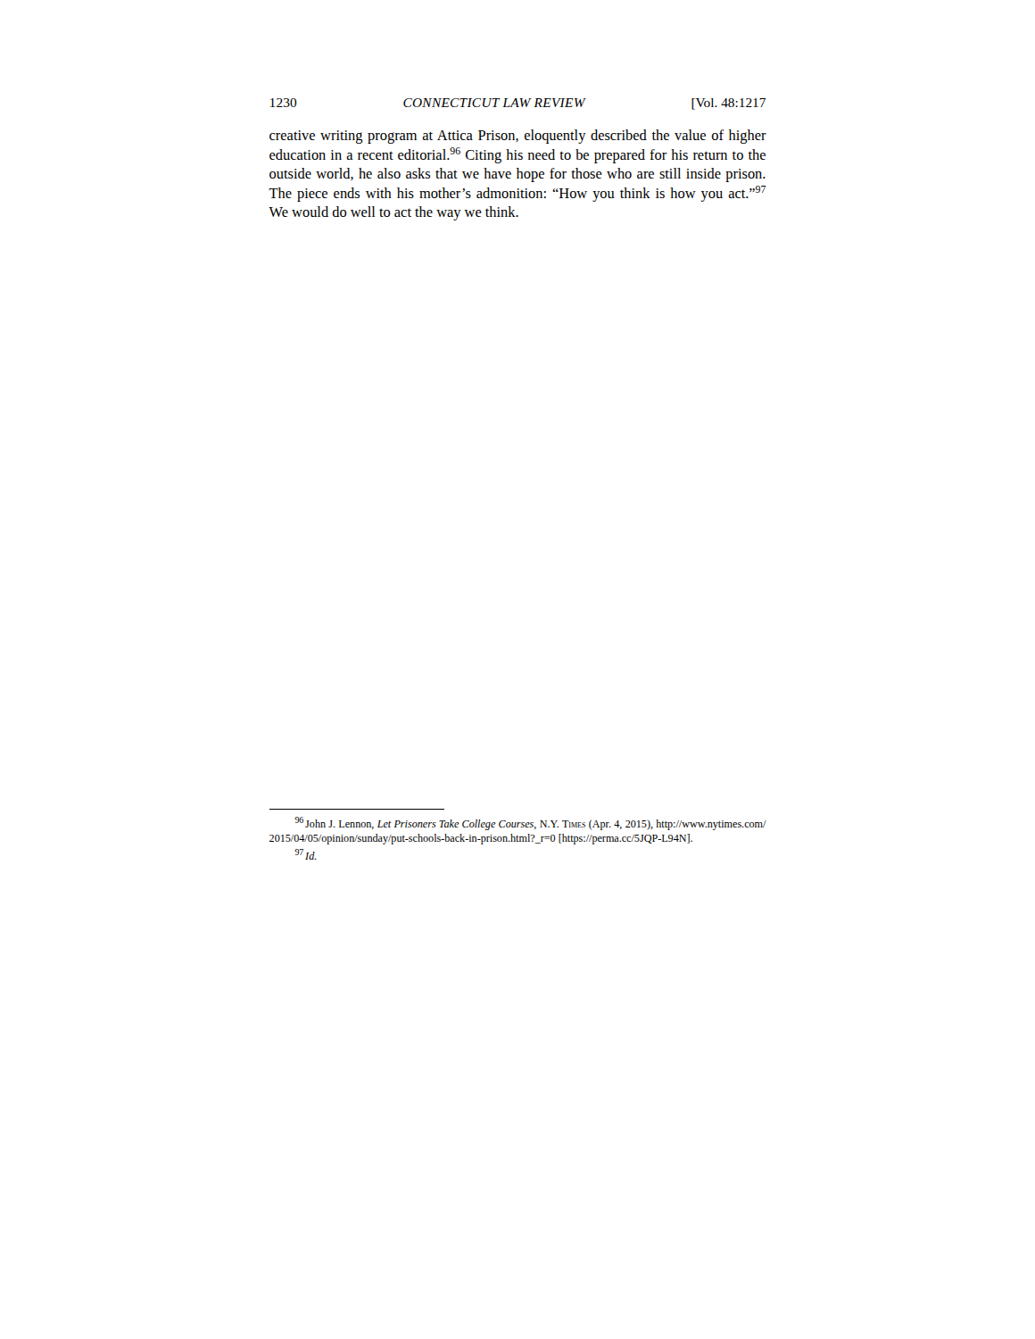1230 CONNECTICUT LAW REVIEW [Vol. 48:1217
creative writing program at Attica Prison, eloquently described the value of higher education in a recent editorial.96 Citing his need to be prepared for his return to the outside world, he also asks that we have hope for those who are still inside prison. The piece ends with his mother’s admonition: “How you think is how you act.”97 We would do well to act the way we think.
96 John J. Lennon, Let Prisoners Take College Courses, N.Y. Times (Apr. 4, 2015), http://www.nytimes.com/2015/04/05/opinion/sunday/put-schools-back-in-prison.html?_r=0 [https://perma.cc/5JQP-L94N].
97 Id.